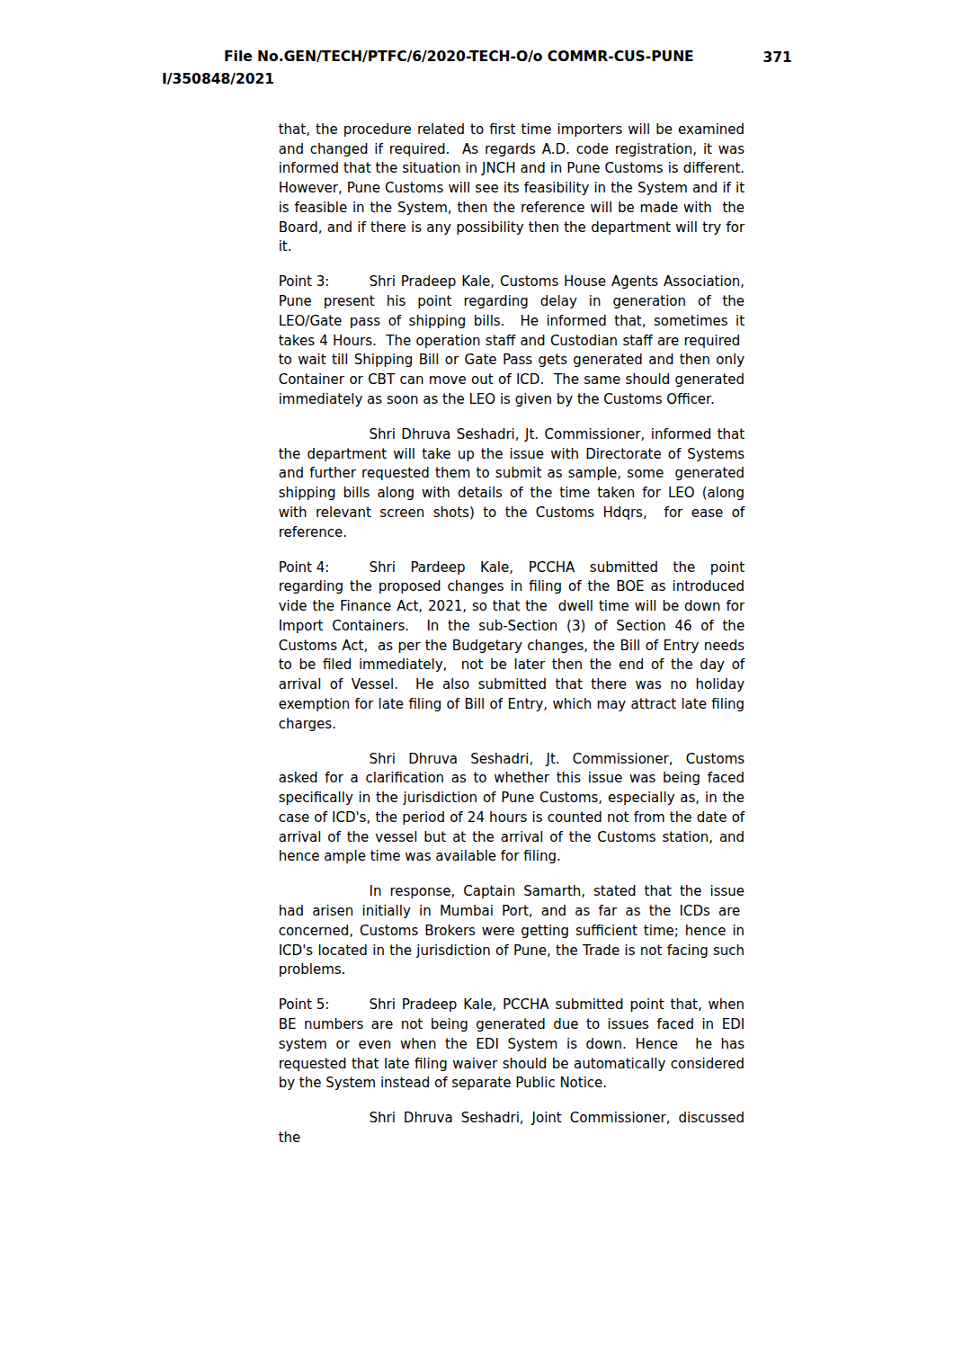File No.GEN/TECH/PTFC/6/2020-TECH-O/o COMMR-CUS-PUNE
371
I/350848/2021
that, the procedure related to first time importers will be examined and changed if required. As regards A.D. code registration, it was informed that the situation in JNCH and in Pune Customs is different. However, Pune Customs will see its feasibility in the System and if it is feasible in the System, then the reference will be made with the Board, and if there is any possibility then the department will try for it.
Point 3: Shri Pradeep Kale, Customs House Agents Association, Pune present his point regarding delay in generation of the LEO/Gate pass of shipping bills. He informed that, sometimes it takes 4 Hours. The operation staff and Custodian staff are required to wait till Shipping Bill or Gate Pass gets generated and then only Container or CBT can move out of ICD. The same should generated immediately as soon as the LEO is given by the Customs Officer.
Shri Dhruva Seshadri, Jt. Commissioner, informed that the department will take up the issue with Directorate of Systems and further requested them to submit as sample, some generated shipping bills along with details of the time taken for LEO (along with relevant screen shots) to the Customs Hdqrs, for ease of reference.
Point 4: Shri Pardeep Kale, PCCHA submitted the point regarding the proposed changes in filing of the BOE as introduced vide the Finance Act, 2021, so that the dwell time will be down for Import Containers. In the sub-Section (3) of Section 46 of the Customs Act, as per the Budgetary changes, the Bill of Entry needs to be filed immediately, not be later then the end of the day of arrival of Vessel. He also submitted that there was no holiday exemption for late filing of Bill of Entry, which may attract late filing charges.
Shri Dhruva Seshadri, Jt. Commissioner, Customs asked for a clarification as to whether this issue was being faced specifically in the jurisdiction of Pune Customs, especially as, in the case of ICD's, the period of 24 hours is counted not from the date of arrival of the vessel but at the arrival of the Customs station, and hence ample time was available for filing.
In response, Captain Samarth, stated that the issue had arisen initially in Mumbai Port, and as far as the ICDs are concerned, Customs Brokers were getting sufficient time; hence in ICD's located in the jurisdiction of Pune, the Trade is not facing such problems.
Point 5: Shri Pradeep Kale, PCCHA submitted point that, when BE numbers are not being generated due to issues faced in EDI system or even when the EDI System is down. Hence he has requested that late filing waiver should be automatically considered by the System instead of separate Public Notice.
Shri Dhruva Seshadri, Joint Commissioner, discussed the